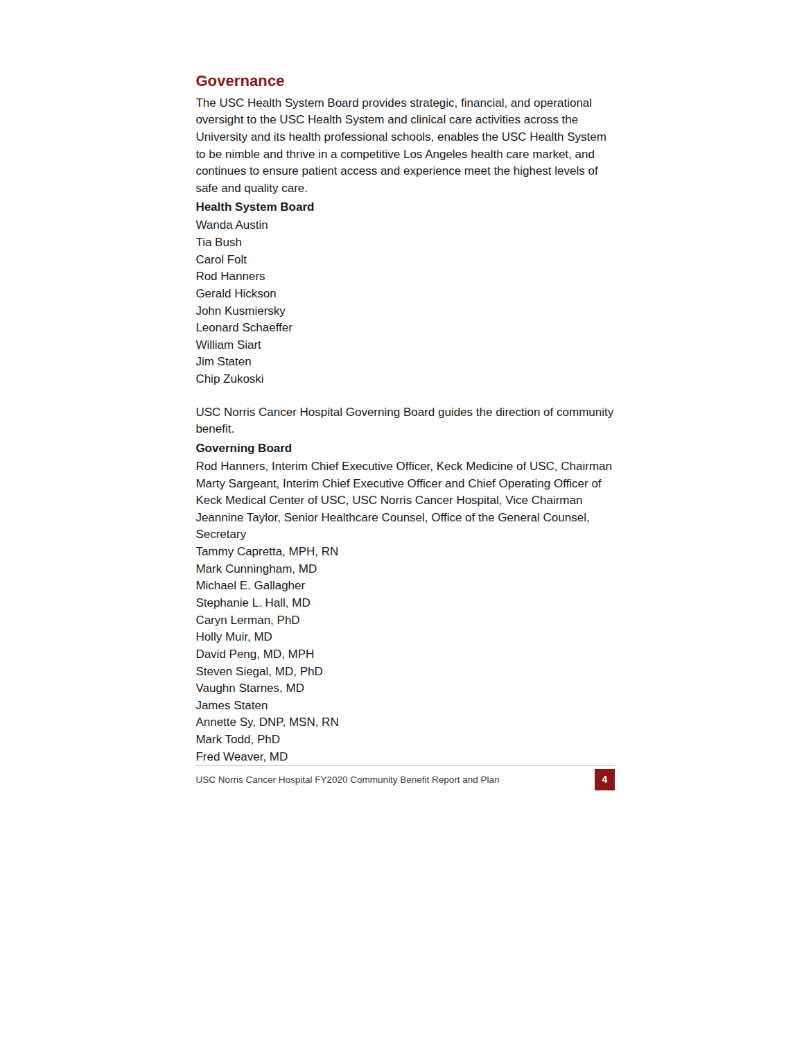Governance
The USC Health System Board provides strategic, financial, and operational oversight to the USC Health System and clinical care activities across the University and its health professional schools, enables the USC Health System to be nimble and thrive in a competitive Los Angeles health care market, and continues to ensure patient access and experience meet the highest levels of safe and quality care.
Health System Board
Wanda Austin
Tia Bush
Carol Folt
Rod Hanners
Gerald Hickson
John Kusmiersky
Leonard Schaeffer
William Siart
Jim Staten
Chip Zukoski
USC Norris Cancer Hospital Governing Board guides the direction of community benefit.
Governing Board
Rod Hanners, Interim Chief Executive Officer, Keck Medicine of USC, Chairman
Marty Sargeant, Interim Chief Executive Officer and Chief Operating Officer of Keck Medical Center of USC, USC Norris Cancer Hospital, Vice Chairman
Jeannine Taylor, Senior Healthcare Counsel, Office of the General Counsel, Secretary
Tammy Capretta, MPH, RN
Mark Cunningham, MD
Michael E. Gallagher
Stephanie L. Hall, MD
Caryn Lerman, PhD
Holly Muir, MD
David Peng, MD, MPH
Steven Siegal, MD, PhD
Vaughn Starnes, MD
James Staten
Annette Sy, DNP, MSN, RN
Mark Todd, PhD
Fred Weaver, MD
USC Norris Cancer Hospital FY2020 Community Benefit Report and Plan
4